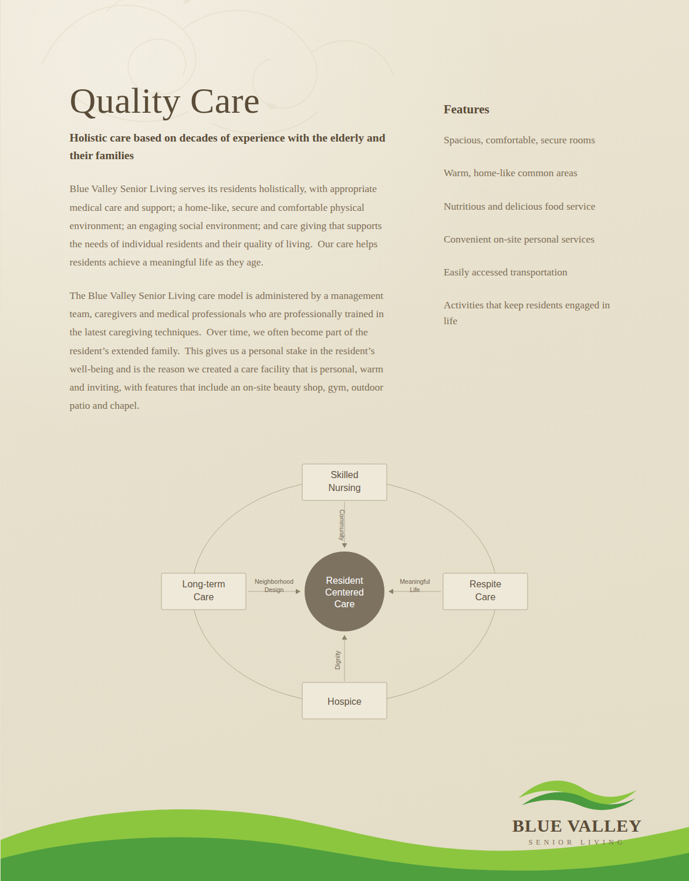Quality Care
Holistic care based on decades of experience with the elderly and their families
Blue Valley Senior Living serves its residents holistically, with appropriate medical care and support; a home-like, secure and comfortable physical environment; an engaging social environment; and care giving that supports the needs of individual residents and their quality of living. Our care helps residents achieve a meaningful life as they age.
The Blue Valley Senior Living care model is administered by a management team, caregivers and medical professionals who are professionally trained in the latest caregiving techniques. Over time, we often become part of the resident’s extended family. This gives us a personal stake in the resident’s well-being and is the reason we created a care facility that is personal, warm and inviting, with features that include an on-site beauty shop, gym, outdoor patio and chapel.
Features
Spacious, comfortable, secure rooms
Warm, home-like common areas
Nutritious and delicious food service
Convenient on-site personal services
Easily accessed transportation
Activities that keep residents engaged in life
Resident Centered Care Skilled Nursing Hospice Long-term Care Respite Care Community Dignity Neighborhood Design Meaningful Life
BLUE VALLEY
SENIOR LIVING